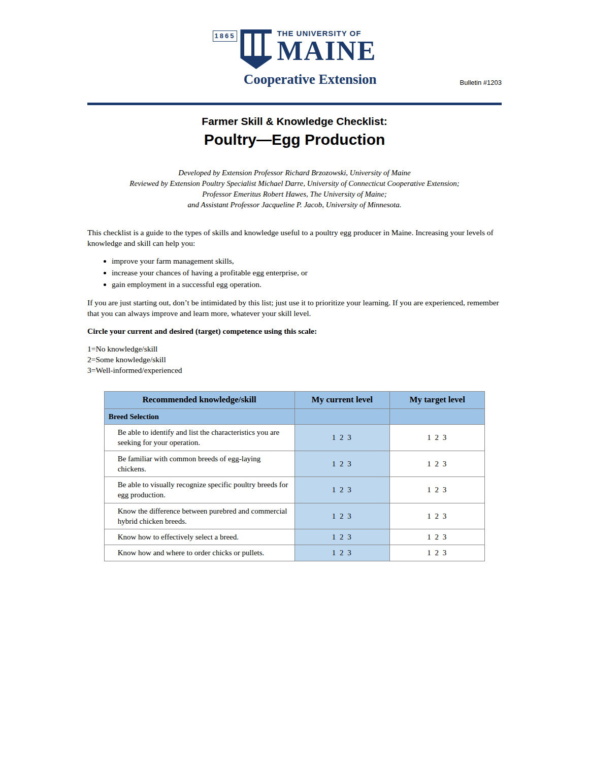1865
THE UNIVERSITY OF
MAINE
Cooperative Extension
Bulletin #1203
Farmer Skill & Knowledge Checklist:
Poultry—Egg Production
Developed by Extension Professor Richard Brzozowski, University of Maine
Reviewed by Extension Poultry Specialist Michael Darre, University of Connecticut Cooperative Extension;
Professor Emeritus Robert Hawes, The University of Maine;
and Assistant Professor Jacqueline P. Jacob, University of Minnesota.
This checklist is a guide to the types of skills and knowledge useful to a poultry egg producer in Maine. Increasing your levels of knowledge and skill can help you:
improve your farm management skills,
increase your chances of having a profitable egg enterprise, or
gain employment in a successful egg operation.
If you are just starting out, don’t be intimidated by this list; just use it to prioritize your learning. If you are experienced, remember that you can always improve and learn more, whatever your skill level.
Circle your current and desired (target) competence using this scale:
1=No knowledge/skill
2=Some knowledge/skill
3=Well-informed/experienced
| Recommended knowledge/skill | My current level | My target level |
| --- | --- | --- |
| Breed Selection | | |
| Be able to identify and list the characteristics you are seeking for your operation. | 1 2 3 | 1 2 3 |
| Be familiar with common breeds of egg-laying chickens. | 1 2 3 | 1 2 3 |
| Be able to visually recognize specific poultry breeds for egg production. | 1 2 3 | 1 2 3 |
| Know the difference between purebred and commercial hybrid chicken breeds. | 1 2 3 | 1 2 3 |
| Know how to effectively select a breed. | 1 2 3 | 1 2 3 |
| Know how and where to order chicks or pullets. | 1 2 3 | 1 2 3 |